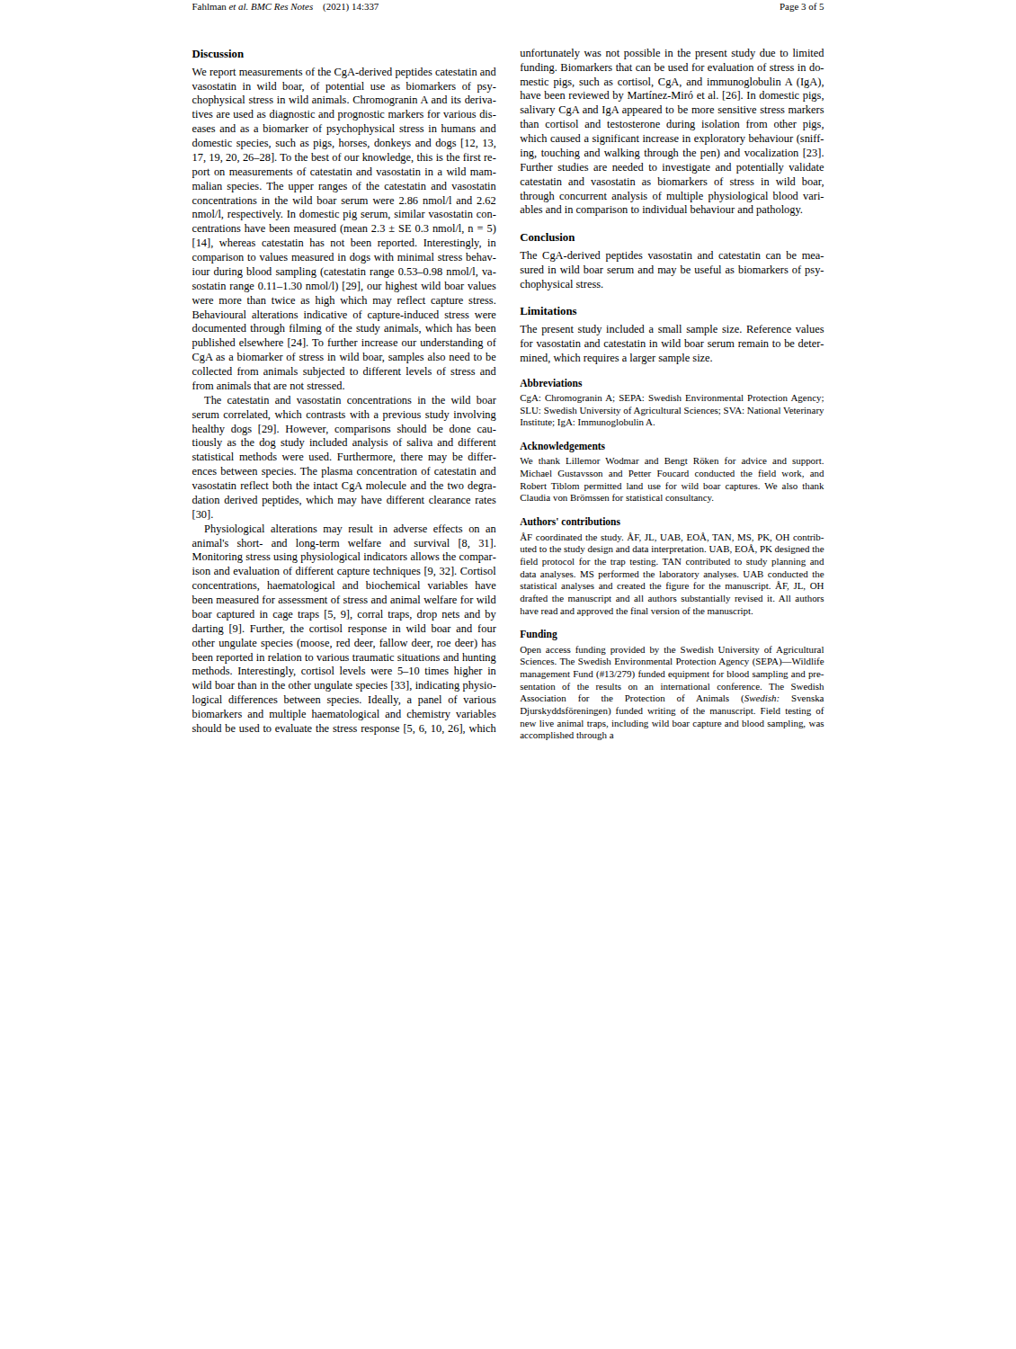Fahlman et al. BMC Res Notes (2021) 14:337
Page 3 of 5
Discussion
We report measurements of the CgA-derived peptides catestatin and vasostatin in wild boar, of potential use as biomarkers of psychophysical stress in wild animals. Chromogranin A and its derivatives are used as diagnostic and prognostic markers for various diseases and as a biomarker of psychophysical stress in humans and domestic species, such as pigs, horses, donkeys and dogs [12, 13, 17, 19, 20, 26–28]. To the best of our knowledge, this is the first report on measurements of catestatin and vasostatin in a wild mammalian species. The upper ranges of the catestatin and vasostatin concentrations in the wild boar serum were 2.86 nmol/l and 2.62 nmol/l, respectively. In domestic pig serum, similar vasostatin concentrations have been measured (mean 2.3 ± SE 0.3 nmol/l, n = 5) [14], whereas catestatin has not been reported. Interestingly, in comparison to values measured in dogs with minimal stress behaviour during blood sampling (catestatin range 0.53–0.98 nmol/l, vasostatin range 0.11–1.30 nmol/l) [29], our highest wild boar values were more than twice as high which may reflect capture stress. Behavioural alterations indicative of capture-induced stress were documented through filming of the study animals, which has been published elsewhere [24]. To further increase our understanding of CgA as a biomarker of stress in wild boar, samples also need to be collected from animals subjected to different levels of stress and from animals that are not stressed.
The catestatin and vasostatin concentrations in the wild boar serum correlated, which contrasts with a previous study involving healthy dogs [29]. However, comparisons should be done cautiously as the dog study included analysis of saliva and different statistical methods were used. Furthermore, there may be differences between species. The plasma concentration of catestatin and vasostatin reflect both the intact CgA molecule and the two degradation derived peptides, which may have different clearance rates [30].
Physiological alterations may result in adverse effects on an animal's short- and long-term welfare and survival [8, 31]. Monitoring stress using physiological indicators allows the comparison and evaluation of different capture techniques [9, 32]. Cortisol concentrations, haematological and biochemical variables have been measured for assessment of stress and animal welfare for wild boar captured in cage traps [5, 9], corral traps, drop nets and by darting [9]. Further, the cortisol response in wild boar and four other ungulate species (moose, red deer, fallow deer, roe deer) has been reported in relation to various traumatic situations and hunting methods. Interestingly, cortisol levels were 5–10 times higher in wild boar than in the other ungulate species [33], indicating physiological differences between species. Ideally, a panel of various biomarkers and multiple haematological and chemistry variables should be used to evaluate the stress response [5, 6, 10, 26], which unfortunately was not possible in the present study due to limited funding. Biomarkers that can be used for evaluation of stress in domestic pigs, such as cortisol, CgA, and immunoglobulin A (IgA), have been reviewed by Martínez-Miró et al. [26]. In domestic pigs, salivary CgA and IgA appeared to be more sensitive stress markers than cortisol and testosterone during isolation from other pigs, which caused a significant increase in exploratory behaviour (sniffing, touching and walking through the pen) and vocalization [23]. Further studies are needed to investigate and potentially validate catestatin and vasostatin as biomarkers of stress in wild boar, through concurrent analysis of multiple physiological blood variables and in comparison to individual behaviour and pathology.
Conclusion
The CgA-derived peptides vasostatin and catestatin can be measured in wild boar serum and may be useful as biomarkers of psychophysical stress.
Limitations
The present study included a small sample size. Reference values for vasostatin and catestatin in wild boar serum remain to be determined, which requires a larger sample size.
Abbreviations
CgA: Chromogranin A; SEPA: Swedish Environmental Protection Agency; SLU: Swedish University of Agricultural Sciences; SVA: National Veterinary Institute; IgA: Immunoglobulin A.
Acknowledgements
We thank Lillemor Wodmar and Bengt Röken for advice and support. Michael Gustavsson and Petter Foucard conducted the field work, and Robert Tiblom permitted land use for wild boar captures. We also thank Claudia von Brömssen for statistical consultancy.
Authors' contributions
ÅF coordinated the study. ÅF, JL, UAB, EOÅ, TAN, MS, PK, OH contributed to the study design and data interpretation. UAB, EOÅ, PK designed the field protocol for the trap testing. TAN contributed to study planning and data analyses. MS performed the laboratory analyses. UAB conducted the statistical analyses and created the figure for the manuscript. ÅF, JL, OH drafted the manuscript and all authors substantially revised it. All authors have read and approved the final version of the manuscript.
Funding
Open access funding provided by the Swedish University of Agricultural Sciences. The Swedish Environmental Protection Agency (SEPA)—Wildlife management Fund (#13/279) funded equipment for blood sampling and presentation of the results on an international conference. The Swedish Association for the Protection of Animals (Swedish: Svenska Djurskyddsföreningen) funded writing of the manuscript. Field testing of new live animal traps, including wild boar capture and blood sampling, was accomplished through a